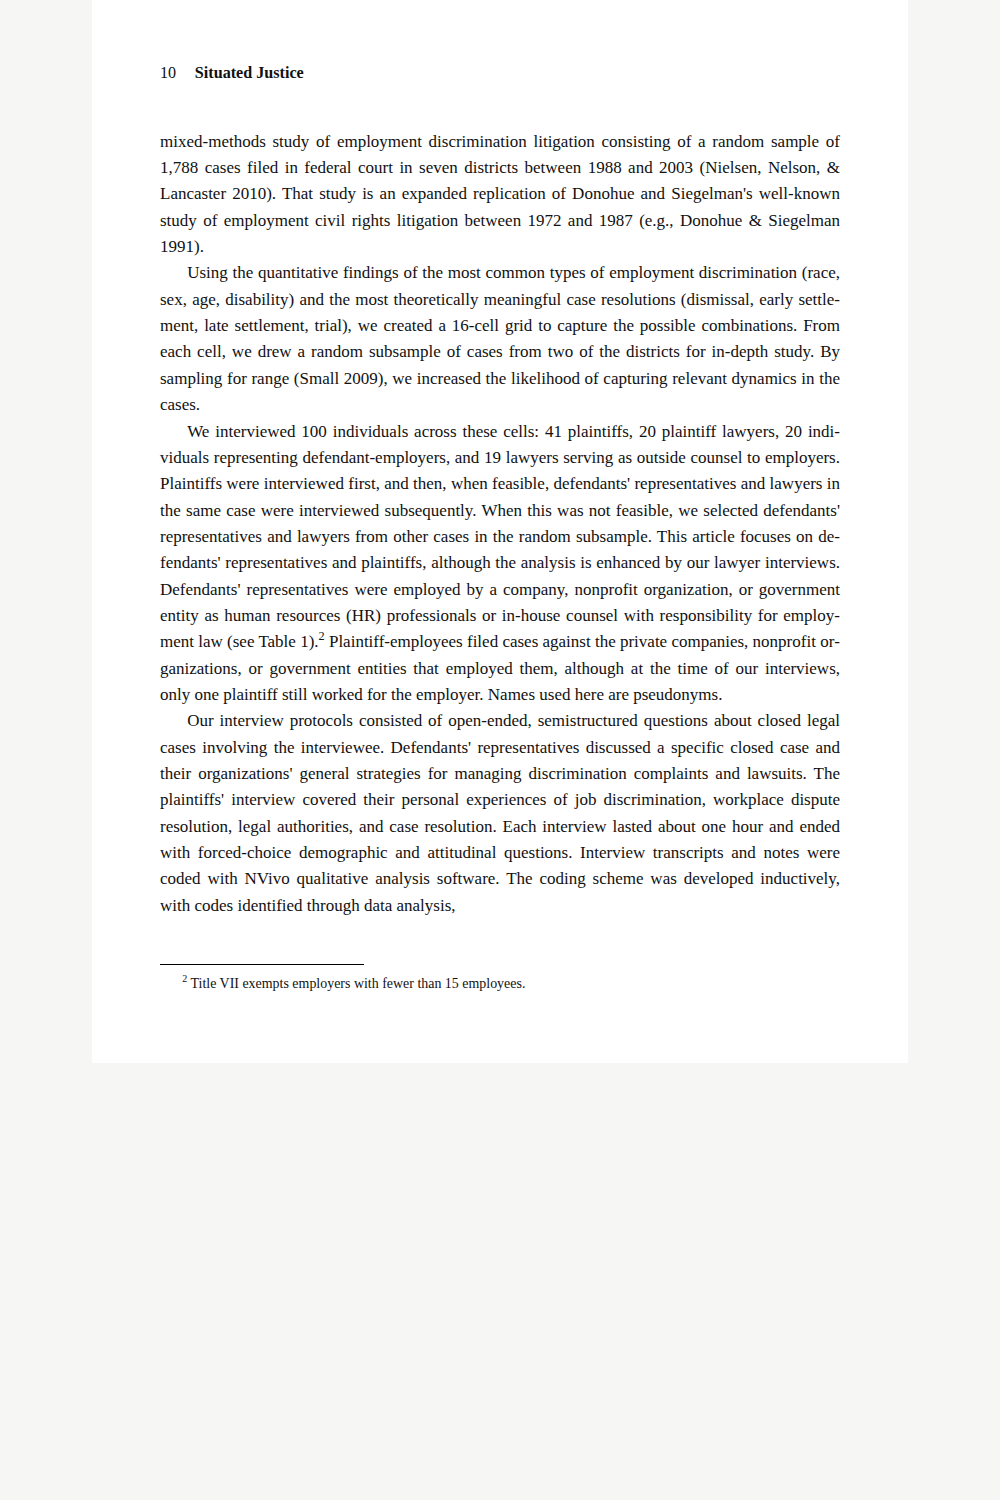10 Situated Justice
mixed-methods study of employment discrimination litigation consisting of a random sample of 1,788 cases filed in federal court in seven districts between 1988 and 2003 (Nielsen, Nelson, & Lancaster 2010). That study is an expanded replication of Donohue and Siegelman's well-known study of employment civil rights litigation between 1972 and 1987 (e.g., Donohue & Siegelman 1991).
Using the quantitative findings of the most common types of employment discrimination (race, sex, age, disability) and the most theoretically meaningful case resolutions (dismissal, early settlement, late settlement, trial), we created a 16-cell grid to capture the possible combinations. From each cell, we drew a random subsample of cases from two of the districts for in-depth study. By sampling for range (Small 2009), we increased the likelihood of capturing relevant dynamics in the cases.
We interviewed 100 individuals across these cells: 41 plaintiffs, 20 plaintiff lawyers, 20 individuals representing defendant-employers, and 19 lawyers serving as outside counsel to employers. Plaintiffs were interviewed first, and then, when feasible, defendants' representatives and lawyers in the same case were interviewed subsequently. When this was not feasible, we selected defendants' representatives and lawyers from other cases in the random subsample. This article focuses on defendants' representatives and plaintiffs, although the analysis is enhanced by our lawyer interviews. Defendants' representatives were employed by a company, nonprofit organization, or government entity as human resources (HR) professionals or in-house counsel with responsibility for employment law (see Table 1).2 Plaintiff-employees filed cases against the private companies, nonprofit organizations, or government entities that employed them, although at the time of our interviews, only one plaintiff still worked for the employer. Names used here are pseudonyms.
Our interview protocols consisted of open-ended, semistructured questions about closed legal cases involving the interviewee. Defendants' representatives discussed a specific closed case and their organizations' general strategies for managing discrimination complaints and lawsuits. The plaintiffs' interview covered their personal experiences of job discrimination, workplace dispute resolution, legal authorities, and case resolution. Each interview lasted about one hour and ended with forced-choice demographic and attitudinal questions. Interview transcripts and notes were coded with NVivo qualitative analysis software. The coding scheme was developed inductively, with codes identified through data analysis,
2 Title VII exempts employers with fewer than 15 employees.